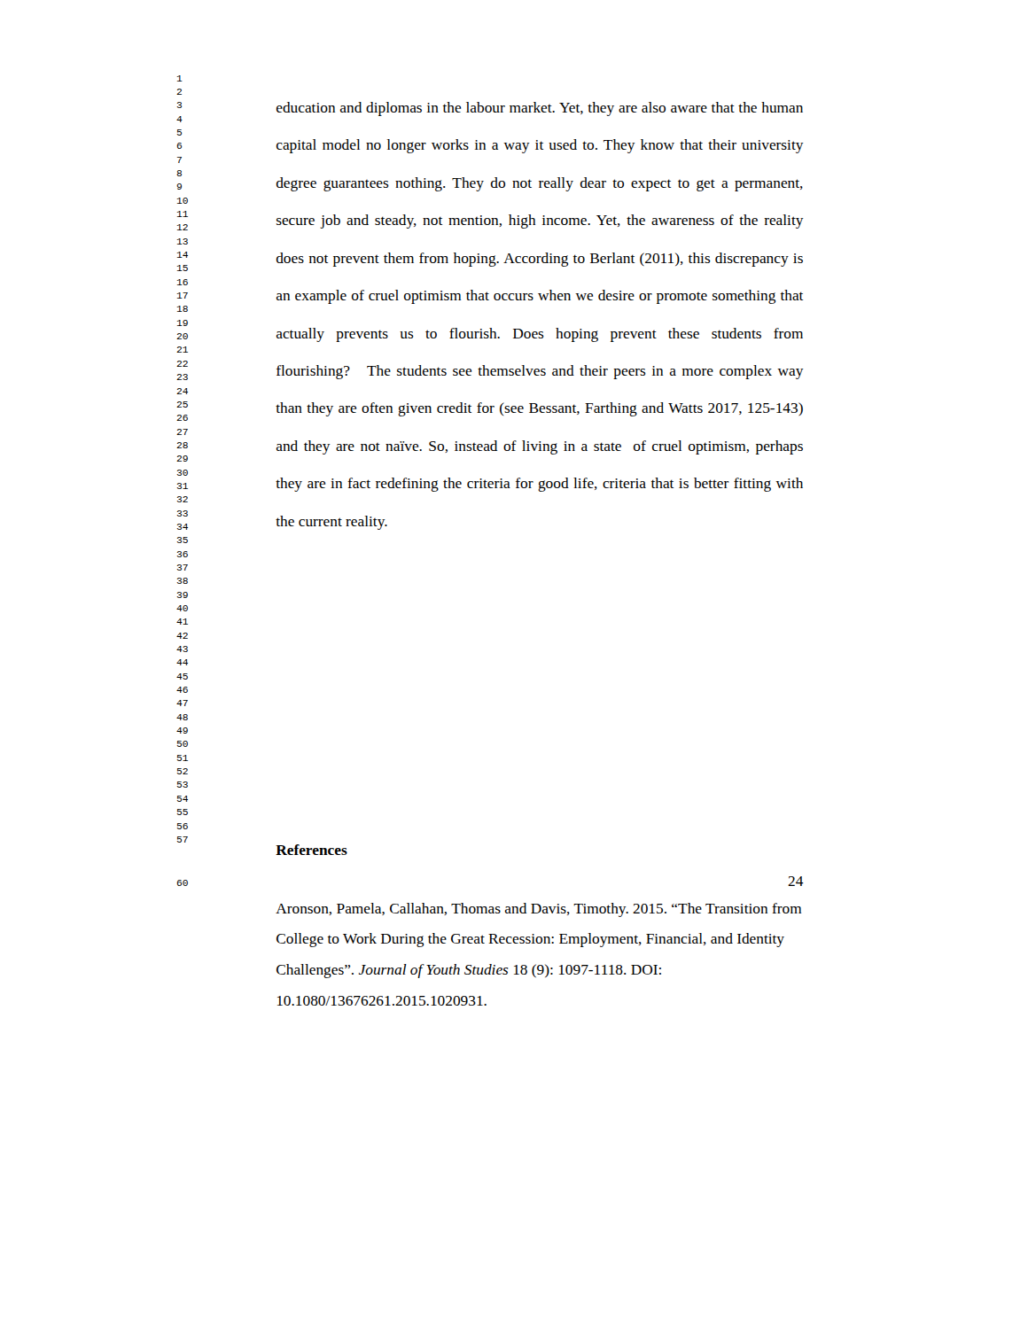1
2
3
4
5
6
7
8
9
10
11
12
13
14
15
16
17
18
19
20
21
22
23
24
25
26
27
28
29
30
31
32
33
34
35
36
37
38
39
40
41
42
43
44
45
46
47
48
49
50
51
52
53
54
55
56
57
education and diplomas in the labour market. Yet, they are also aware that the human capital model no longer works in a way it used to. They know that their university degree guarantees nothing. They do not really dear to expect to get a permanent, secure job and steady, not mention, high income. Yet, the awareness of the reality does not prevent them from hoping. According to Berlant (2011), this discrepancy is an example of cruel optimism that occurs when we desire or promote something that actually prevents us to flourish. Does hoping prevent these students from flourishing? The students see themselves and their peers in a more complex way than they are often given credit for (see Bessant, Farthing and Watts 2017, 125-143) and they are not naïve. So, instead of living in a state of cruel optimism, perhaps they are in fact redefining the criteria for good life, criteria that is better fitting with the current reality.
References
Aronson, Pamela, Callahan, Thomas and Davis, Timothy. 2015. “The Transition from College to Work During the Great Recession: Employment, Financial, and Identity Challenges”. Journal of Youth Studies 18 (9): 1097-1118. DOI: 10.1080/13676261.2015.1020931.
60
24